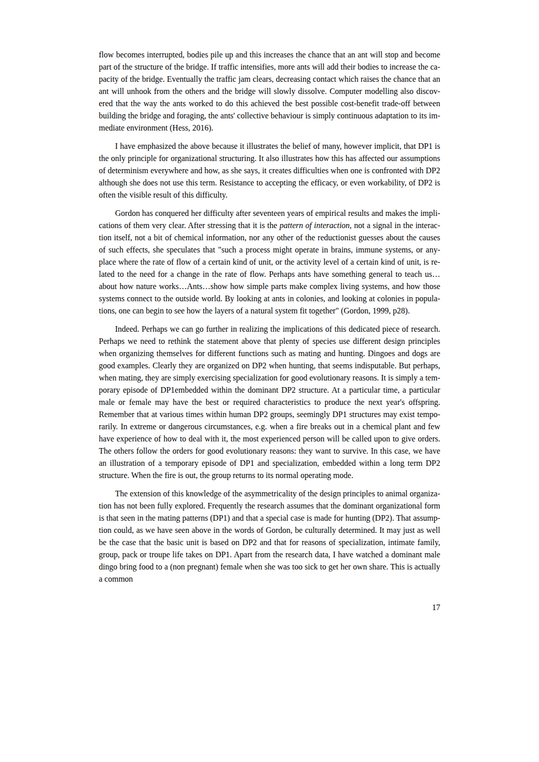flow becomes interrupted, bodies pile up and this increases the chance that an ant will stop and become part of the structure of the bridge. If traffic intensifies, more ants will add their bodies to increase the capacity of the bridge. Eventually the traffic jam clears, decreasing contact which raises the chance that an ant will unhook from the others and the bridge will slowly dissolve. Computer modelling also discovered that the way the ants worked to do this achieved the best possible cost-benefit trade-off between building the bridge and foraging, the ants' collective behaviour is simply continuous adaptation to its immediate environment (Hess, 2016).
I have emphasized the above because it illustrates the belief of many, however implicit, that DP1 is the only principle for organizational structuring. It also illustrates how this has affected our assumptions of determinism everywhere and how, as she says, it creates difficulties when one is confronted with DP2 although she does not use this term. Resistance to accepting the efficacy, or even workability, of DP2 is often the visible result of this difficulty.
Gordon has conquered her difficulty after seventeen years of empirical results and makes the implications of them very clear. After stressing that it is the pattern of interaction, not a signal in the interaction itself, not a bit of chemical information, nor any other of the reductionist guesses about the causes of such effects, she speculates that "such a process might operate in brains, immune systems, or anyplace where the rate of flow of a certain kind of unit, or the activity level of a certain kind of unit, is related to the need for a change in the rate of flow. Perhaps ants have something general to teach us…about how nature works…Ants…show how simple parts make complex living systems, and how those systems connect to the outside world. By looking at ants in colonies, and looking at colonies in populations, one can begin to see how the layers of a natural system fit together" (Gordon, 1999, p28).
Indeed. Perhaps we can go further in realizing the implications of this dedicated piece of research. Perhaps we need to rethink the statement above that plenty of species use different design principles when organizing themselves for different functions such as mating and hunting. Dingoes and dogs are good examples. Clearly they are organized on DP2 when hunting, that seems indisputable. But perhaps, when mating, they are simply exercising specialization for good evolutionary reasons. It is simply a temporary episode of DP1embedded within the dominant DP2 structure. At a particular time, a particular male or female may have the best or required characteristics to produce the next year's offspring. Remember that at various times within human DP2 groups, seemingly DP1 structures may exist temporarily. In extreme or dangerous circumstances, e.g. when a fire breaks out in a chemical plant and few have experience of how to deal with it, the most experienced person will be called upon to give orders. The others follow the orders for good evolutionary reasons: they want to survive. In this case, we have an illustration of a temporary episode of DP1 and specialization, embedded within a long term DP2 structure. When the fire is out, the group returns to its normal operating mode.
The extension of this knowledge of the asymmetricality of the design principles to animal organization has not been fully explored. Frequently the research assumes that the dominant organizational form is that seen in the mating patterns (DP1) and that a special case is made for hunting (DP2). That assumption could, as we have seen above in the words of Gordon, be culturally determined. It may just as well be the case that the basic unit is based on DP2 and that for reasons of specialization, intimate family, group, pack or troupe life takes on DP1. Apart from the research data, I have watched a dominant male dingo bring food to a (non pregnant) female when she was too sick to get her own share. This is actually a common
17